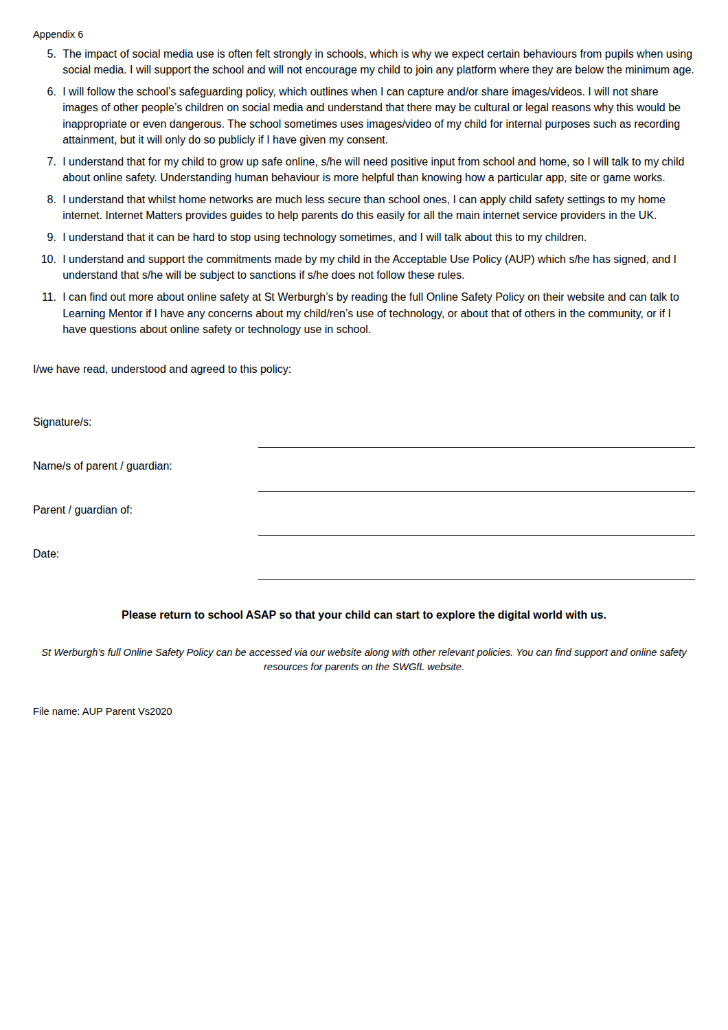Appendix 6
The impact of social media use is often felt strongly in schools, which is why we expect certain behaviours from pupils when using social media. I will support the school and will not encourage my child to join any platform where they are below the minimum age.
I will follow the school’s safeguarding policy, which outlines when I can capture and/or share images/videos. I will not share images of other people’s children on social media and understand that there may be cultural or legal reasons why this would be inappropriate or even dangerous. The school sometimes uses images/video of my child for internal purposes such as recording attainment, but it will only do so publicly if I have given my consent.
I understand that for my child to grow up safe online, s/he will need positive input from school and home, so I will talk to my child about online safety. Understanding human behaviour is more helpful than knowing how a particular app, site or game works.
I understand that whilst home networks are much less secure than school ones, I can apply child safety settings to my home internet. Internet Matters provides guides to help parents do this easily for all the main internet service providers in the UK.
I understand that it can be hard to stop using technology sometimes, and I will talk about this to my children.
I understand and support the commitments made by my child in the Acceptable Use Policy (AUP) which s/he has signed, and I understand that s/he will be subject to sanctions if s/he does not follow these rules.
I can find out more about online safety at St Werburgh’s by reading the full Online Safety Policy on their website and can talk to Learning Mentor if I have any concerns about my child/ren’s use of technology, or about that of others in the community, or if I have questions about online safety or technology use in school.
I/we have read, understood and agreed to this policy:
| Signature/s: | |
| Name/s of parent / guardian: | |
| Parent / guardian of: | |
| Date: | |
Please return to school ASAP so that your child can start to explore the digital world with us.
St Werburgh’s full Online Safety Policy can be accessed via our website along with other relevant policies. You can find support and online safety resources for parents on the SWGfL website.
File name: AUP Parent Vs2020